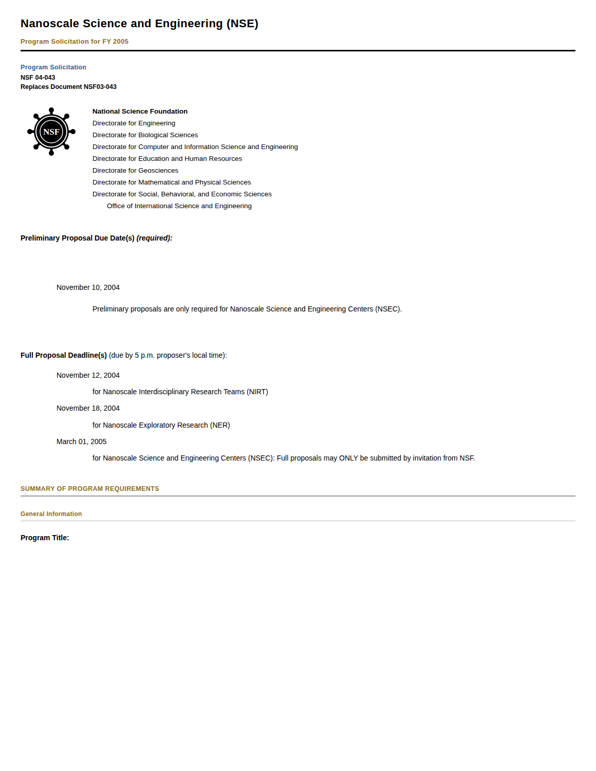Nanoscale Science and Engineering (NSE)
Program Solicitation for FY 2005
Program Solicitation
NSF 04-043
Replaces Document NSF03-043
NSF
National Science Foundation
Directorate for Engineering
Directorate for Biological Sciences
Directorate for Computer and Information Science and Engineering
Directorate for Education and Human Resources
Directorate for Geosciences
Directorate for Mathematical and Physical Sciences
Directorate for Social, Behavioral, and Economic Sciences
Office of International Science and Engineering
Preliminary Proposal Due Date(s) (required):
November 10, 2004
Preliminary proposals are only required for Nanoscale Science and Engineering Centers (NSEC).
Full Proposal Deadline(s) (due by 5 p.m. proposer's local time):
November 12, 2004
for Nanoscale Interdisciplinary Research Teams (NIRT)
November 18, 2004
for Nanoscale Exploratory Research (NER)
March 01, 2005
for Nanoscale Science and Engineering Centers (NSEC): Full proposals may ONLY be submitted by invitation from NSF.
SUMMARY OF PROGRAM REQUIREMENTS
General Information
Program Title: